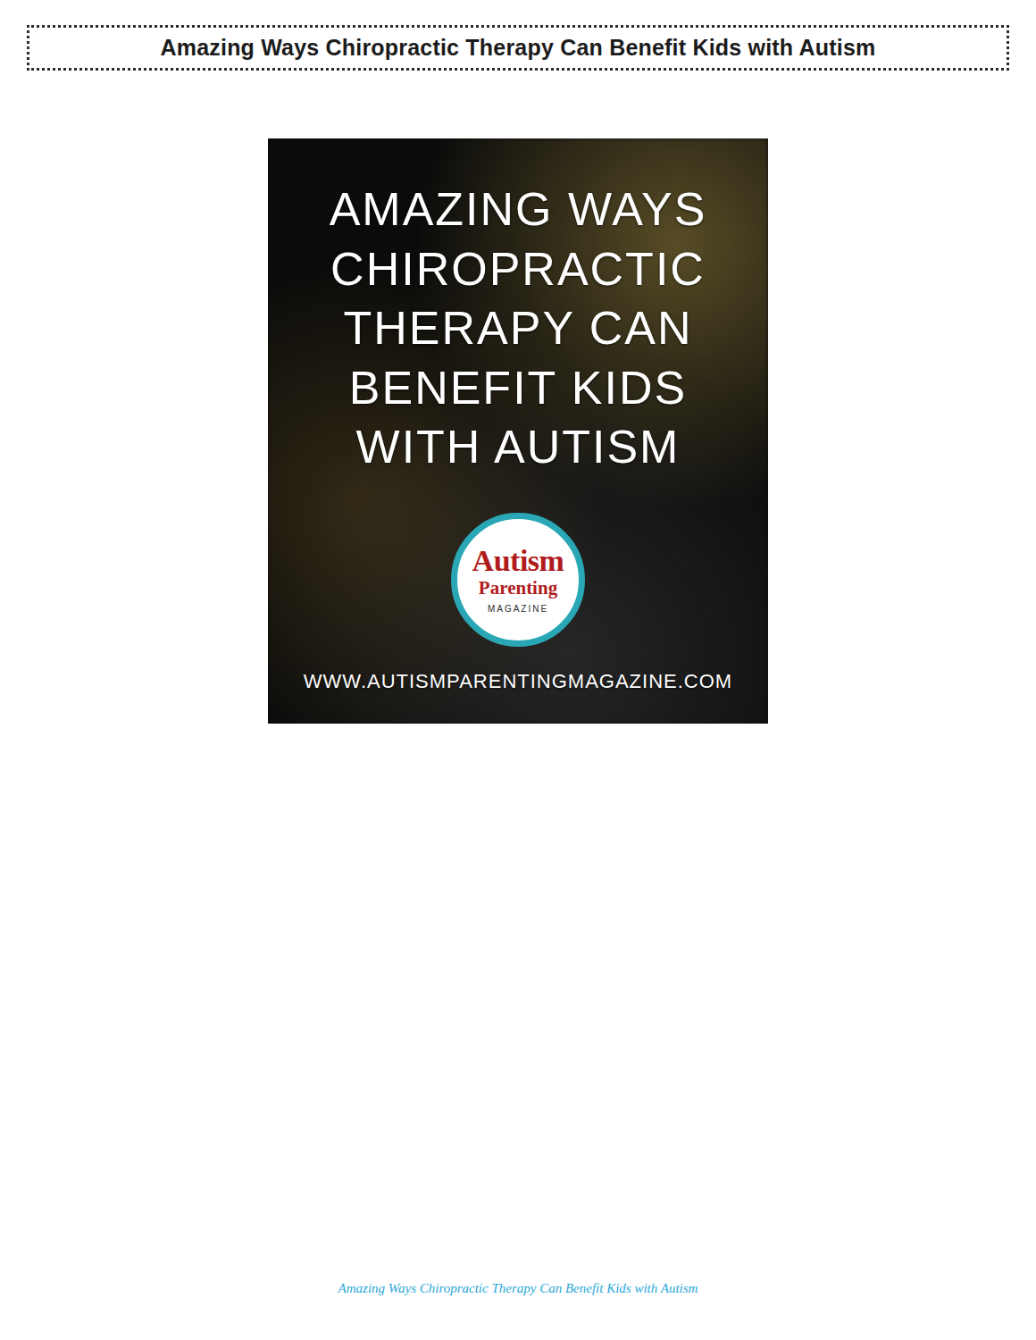Amazing Ways Chiropractic Therapy Can Benefit Kids with Autism
Amazing Ways
Chiropractic
Therapy Can
Benefit Kids
with Autism
Autism Parenting MAGAZINE
www.autismparentingmagazine.com
Amazing Ways Chiropractic Therapy Can Benefit Kids with Autism